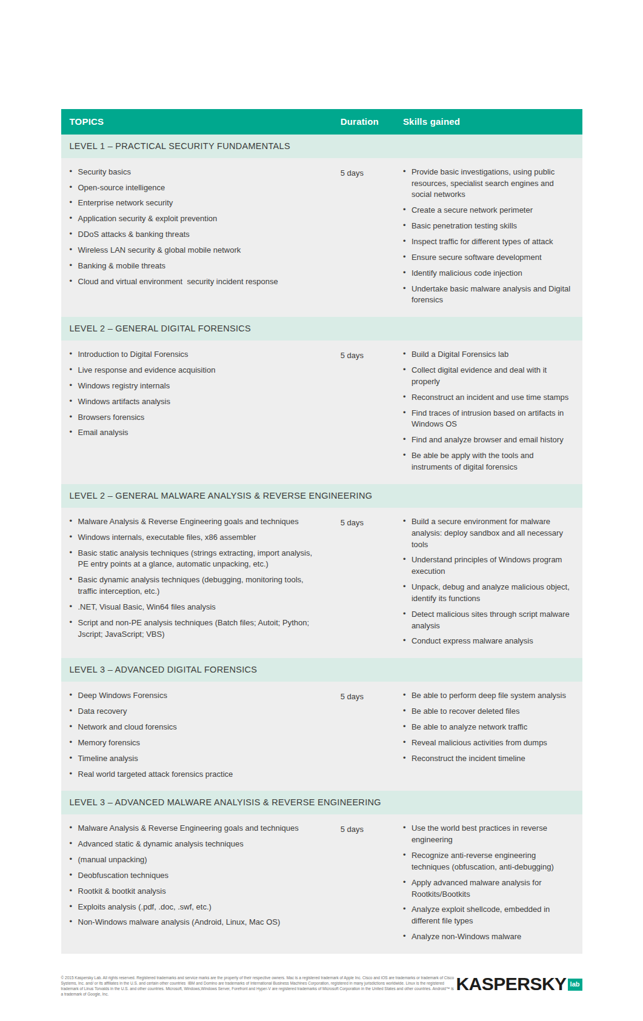| TOPICS | Duration | Skills gained |
| --- | --- | --- |
| LEVEL 1 – PRACTICAL SECURITY FUNDAMENTALS |
| Security basics Open-source intelligence Enterprise network security Application security & exploit prevention DDoS attacks & banking threats Wireless LAN security & global mobile network Banking & mobile threats Cloud and virtual environment security incident response | 5 days | Provide basic investigations, using public resources, specialist search engines and social networks Create a secure network perimeter Basic penetration testing skills Inspect traffic for different types of attack Ensure secure software development Identify malicious code injection Undertake basic malware analysis and Digital forensics |
| LEVEL 2 – GENERAL DIGITAL FORENSICS |
| Introduction to Digital Forensics Live response and evidence acquisition Windows registry internals Windows artifacts analysis Browsers forensics Email analysis | 5 days | Build a Digital Forensics lab Collect digital evidence and deal with it properly Reconstruct an incident and use time stamps Find traces of intrusion based on artifacts in Windows OS Find and analyze browser and email history Be able be apply with the tools and instruments of digital forensics |
| LEVEL 2 – GENERAL MALWARE ANALYSIS & REVERSE ENGINEERING |
| Malware Analysis & Reverse Engineering goals and techniques Windows internals, executable files, x86 assembler Basic static analysis techniques (strings extracting, import analysis, PE entry points at a glance, automatic unpacking, etc.) Basic dynamic analysis techniques (debugging, monitoring tools, traffic interception, etc.) .NET, Visual Basic, Win64 files analysis Script and non-PE analysis techniques (Batch files; Autoit; Python; Jscript; JavaScript; VBS) | 5 days | Build a secure environment for malware analysis: deploy sandbox and all necessary tools Understand principles of Windows program execution Unpack, debug and analyze malicious object, identify its functions Detect malicious sites through script malware analysis Conduct express malware analysis |
| LEVEL 3 – ADVANCED DIGITAL FORENSICS |
| Deep Windows Forensics Data recovery Network and cloud forensics Memory forensics Timeline analysis Real world targeted attack forensics practice | 5 days | Be able to perform deep file system analysis Be able to recover deleted files Be able to analyze network traffic Reveal malicious activities from dumps Reconstruct the incident timeline |
| LEVEL 3 – ADVANCED MALWARE ANALYISIS & REVERSE ENGINEERING |
| Malware Analysis & Reverse Engineering goals and techniques Advanced static & dynamic analysis techniques (manual unpacking) Deobfuscation techniques Rootkit & bootkit analysis Exploits analysis (.pdf, .doc, .swf, etc.) Non-Windows malware analysis (Android, Linux, Mac OS) | 5 days | Use the world best practices in reverse engineering Recognize anti-reverse engineering techniques (obfuscation, anti-debugging) Apply advanced malware analysis for Rootkits/Bootkits Analyze exploit shellcode, embedded in different file types Analyze non-Windows malware |
© 2015 Kaspersky Lab. All rights reserved. Registered trademarks and service marks are the property of their respective owners. Mac is a registered trademark of Apple Inc. Cisco and iOS are trademarks or trademark of Cisco Systems, Inc. and/ or its affiliates in the U.S. and certain other countries IBM and Domino are trademarks of International Business Machines Corporation, registered in many jurisdictions worldwide. Linux is the registered trademark of Linus Torvalds in the U.S. and other countries. Microsoft, Windows,Windows Server, Forefront and Hyper-V are registered trademarks of Microsoft Corporation in the United States and other countries. Android™ is a trademark of Google, Inc.
KASPERSKY⁠lab